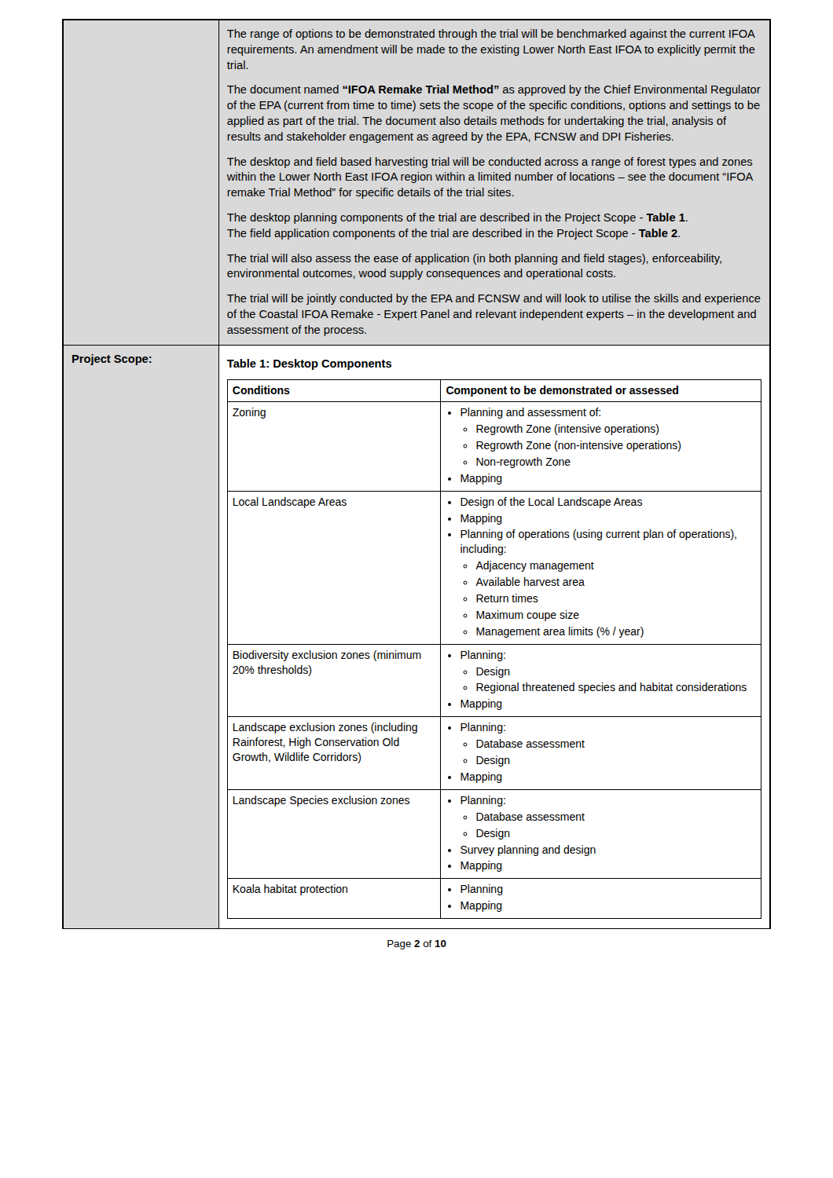| | The range of options to be demonstrated through the trial will be benchmarked against the current IFOA requirements. An amendment will be made to the existing Lower North East IFOA to explicitly permit the trial. The document named “IFOA Remake Trial Method” as approved by the Chief Environmental Regulator of the EPA (current from time to time) sets the scope of the specific conditions, options and settings to be applied as part of the trial. The document also details methods for undertaking the trial, analysis of results and stakeholder engagement as agreed by the EPA, FCNSW and DPI Fisheries. The desktop and field based harvesting trial will be conducted across a range of forest types and zones within the Lower North East IFOA region within a limited number of locations – see the document “IFOA remake Trial Method” for specific details of the trial sites. The desktop planning components of the trial are described in the Project Scope - Table 1 . The field application components of the trial are described in the Project Scope - Table 2 . The trial will also assess the ease of application (in both planning and field stages), enforceability, environmental outcomes, wood supply consequences and operational costs. The trial will be jointly conducted by the EPA and FCNSW and will look to utilise the skills and experience of the Coastal IFOA Remake - Expert Panel and relevant independent experts – in the development and assessment of the process. |
| Project Scope: | Table 1: Desktop Components / Conditions / Component to be demonstrated or assessed / / --- / --- / / Zoning / Planning and assessment of: Regrowth Zone (intensive operations) Regrowth Zone (non-intensive operations) Non-regrowth Zone Mapping / / Local Landscape Areas / Design of the Local Landscape Areas Mapping Planning of operations (using current plan of operations), including: Adjacency management Available harvest area Return times Maximum coupe size Management area limits (% / year) / / Biodiversity exclusion zones (minimum 20% thresholds) / Planning: Design Regional threatened species and habitat considerations Mapping / / Landscape exclusion zones (including Rainforest, High Conservation Old Growth, Wildlife Corridors) / Planning: Database assessment Design Mapping / / Landscape Species exclusion zones / Planning: Database assessment Design Survey planning and design Mapping / / Koala habitat protection / Planning Mapping / |
Page 2 of 10